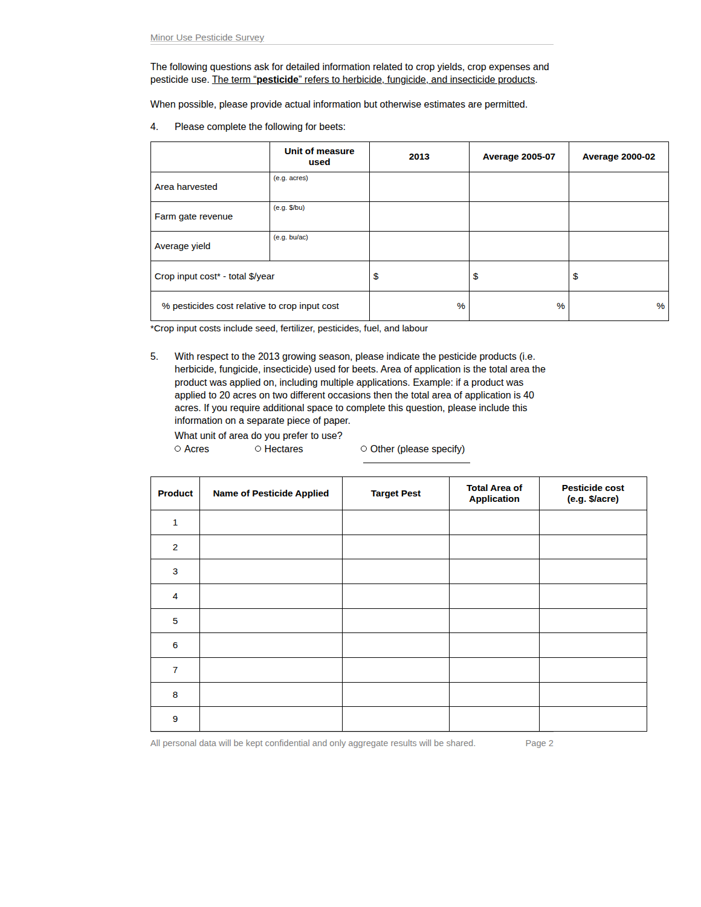Minor Use Pesticide Survey
The following questions ask for detailed information related to crop yields, crop expenses and pesticide use. The term “pesticide” refers to herbicide, fungicide, and insecticide products.
When possible, please provide actual information but otherwise estimates are permitted.
4. Please complete the following for beets:
| | Unit of measure used | 2013 | Average 2005-07 | Average 2000-02 |
| --- | --- | --- | --- | --- |
| Area harvested | (e.g. acres) | | | |
| Farm gate revenue | (e.g. $/bu) | | | |
| Average yield | (e.g. bu/ac) | | | |
| Crop input cost* - total $/year | $ | $ | $ |
| % pesticides cost relative to crop input cost | % | % | % |
*Crop input costs include seed, fertilizer, pesticides, fuel, and labour
5. With respect to the 2013 growing season, please indicate the pesticide products (i.e. herbicide, fungicide, insecticide) used for beets. Area of application is the total area the product was applied on, including multiple applications. Example: if a product was applied to 20 acres on two different occasions then the total area of application is 40 acres. If you require additional space to complete this question, please include this information on a separate piece of paper.
What unit of area do you prefer to use?
Acres Hectares Other (please specify)
| Product | Name of Pesticide Applied | Target Pest | Total Area of Application | Pesticide cost (e.g. $/acre) |
| --- | --- | --- | --- | --- |
| 1 | | | | |
| 2 | | | | |
| 3 | | | | |
| 4 | | | | |
| 5 | | | | |
| 6 | | | | |
| 7 | | | | |
| 8 | | | | |
| 9 | | | | |
All personal data will be kept confidential and only aggregate results will be shared. Page 2